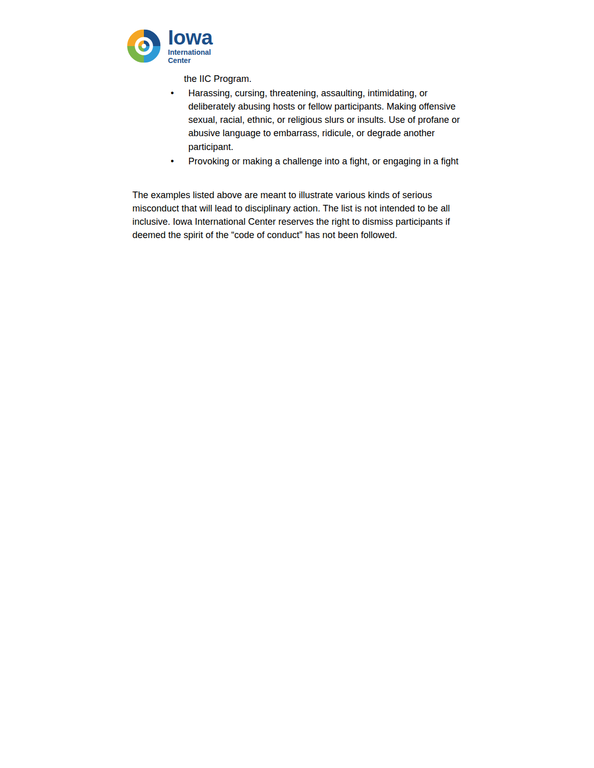Iowa International
Center
the IIC Program.
Harassing, cursing, threatening, assaulting, intimidating, or deliberately abusing hosts or fellow participants. Making offensive sexual, racial, ethnic, or religious slurs or insults. Use of profane or abusive language to embarrass, ridicule, or degrade another participant.
Provoking or making a challenge into a fight, or engaging in a fight
The examples listed above are meant to illustrate various kinds of serious misconduct that will lead to disciplinary action. The list is not intended to be all inclusive. Iowa International Center reserves the right to dismiss participants if deemed the spirit of the “code of conduct” has not been followed.